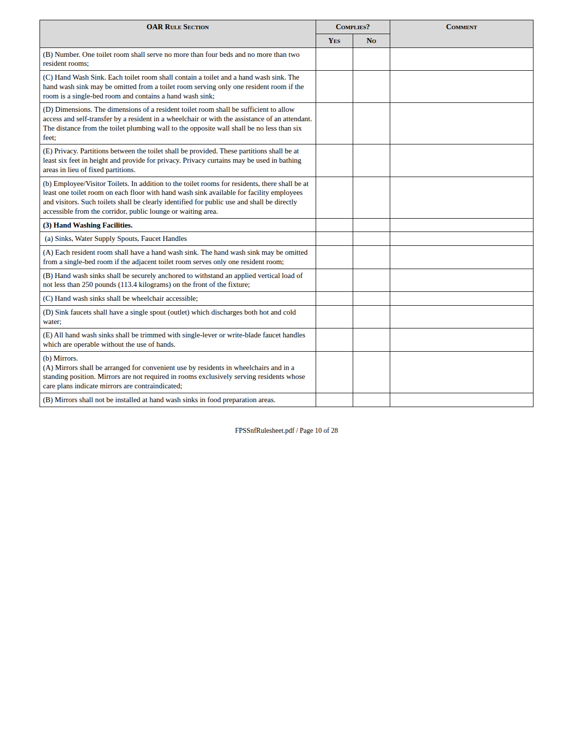| OAR Rule Section | Complies? | Comment |
| --- | --- | --- |
| Yes | No |
| (B) Number. One toilet room shall serve no more than four beds and no more than two resident rooms; | | | |
| (C) Hand Wash Sink. Each toilet room shall contain a toilet and a hand wash sink. The hand wash sink may be omitted from a toilet room serving only one resident room if the room is a single-bed room and contains a hand wash sink; | | | |
| (D) Dimensions. The dimensions of a resident toilet room shall be sufficient to allow access and self-transfer by a resident in a wheelchair or with the assistance of an attendant. The distance from the toilet plumbing wall to the opposite wall shall be no less than six feet; | | | |
| (E) Privacy. Partitions between the toilet shall be provided. These partitions shall be at least six feet in height and provide for privacy. Privacy curtains may be used in bathing areas in lieu of fixed partitions. | | | |
| (b) Employee/Visitor Toilets. In addition to the toilet rooms for residents, there shall be at least one toilet room on each floor with hand wash sink available for facility employees and visitors. Such toilets shall be clearly identified for public use and shall be directly accessible from the corridor, public lounge or waiting area. | | | |
| (3) Hand Washing Facilities. | | | |
| (a) Sinks, Water Supply Spouts, Faucet Handles | | | |
| (A) Each resident room shall have a hand wash sink. The hand wash sink may be omitted from a single-bed room if the adjacent toilet room serves only one resident room; | | | |
| (B) Hand wash sinks shall be securely anchored to withstand an applied vertical load of not less than 250 pounds (113.4 kilograms) on the front of the fixture; | | | |
| (C) Hand wash sinks shall be wheelchair accessible; | | | |
| (D) Sink faucets shall have a single spout (outlet) which discharges both hot and cold water; | | | |
| (E) All hand wash sinks shall be trimmed with single-lever or write-blade faucet handles which are operable without the use of hands. | | | |
| (b) Mirrors. (A) Mirrors shall be arranged for convenient use by residents in wheelchairs and in a standing position. Mirrors are not required in rooms exclusively serving residents whose care plans indicate mirrors are contraindicated; | | | |
| (B) Mirrors shall not be installed at hand wash sinks in food preparation areas. | | | |
FPSSnfRulesheet.pdf / Page 10 of 28